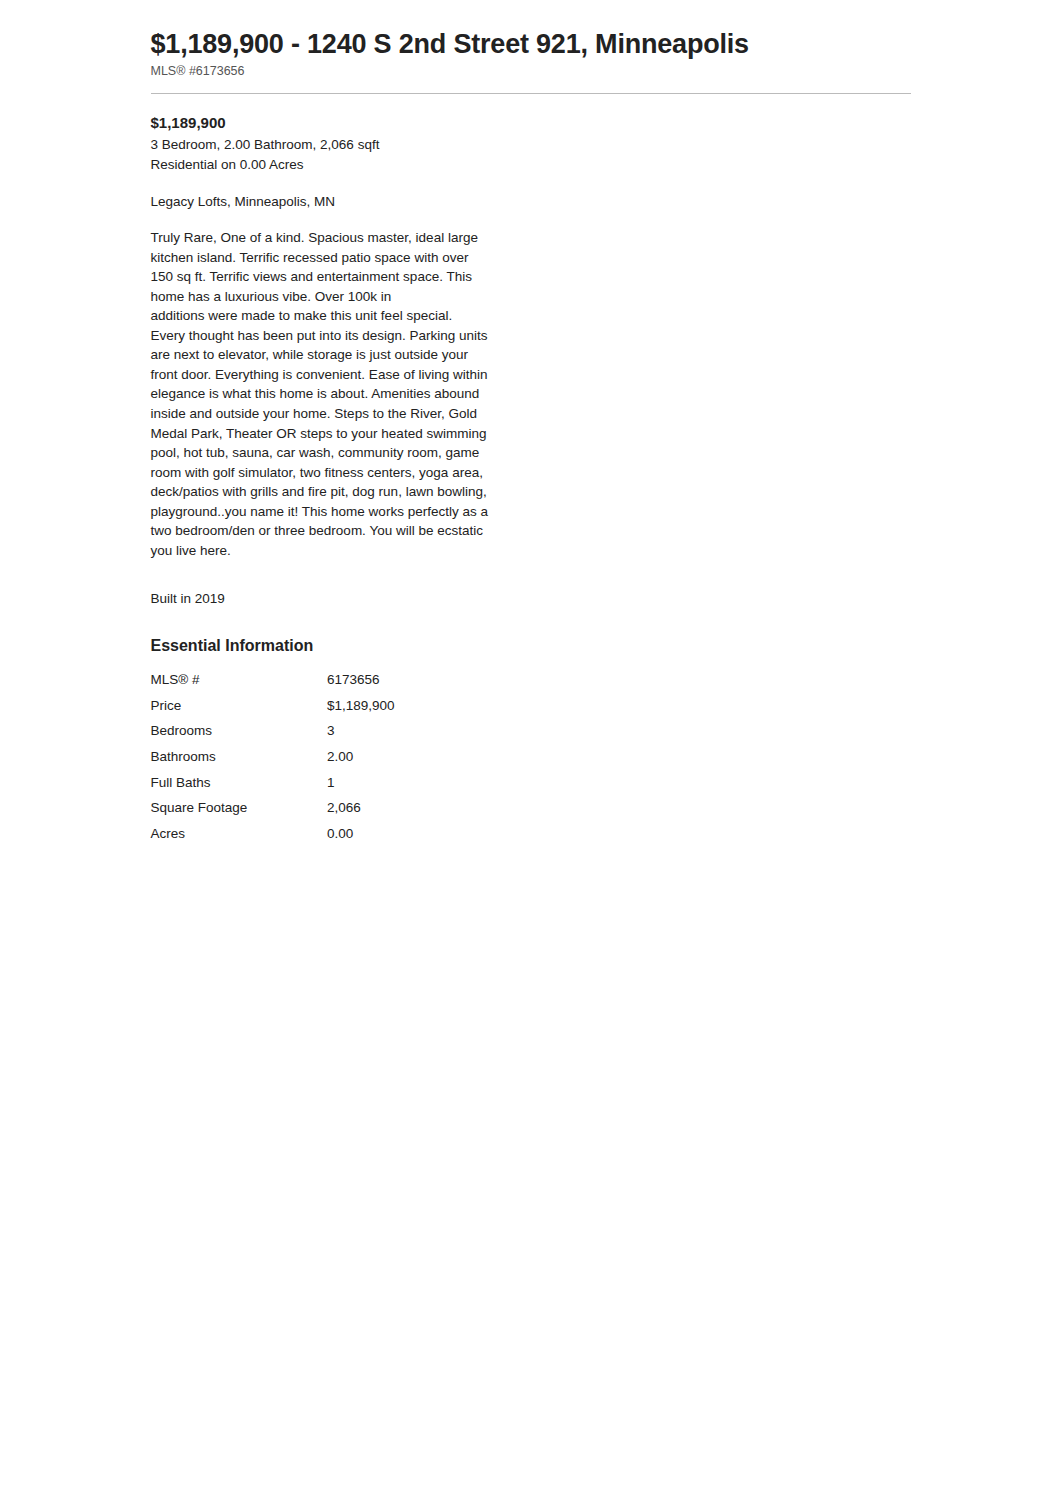$1,189,900 - 1240 S 2nd Street 921, Minneapolis
MLS® #6173656
$1,189,900
3 Bedroom, 2.00 Bathroom, 2,066 sqft
Residential on 0.00 Acres
Legacy Lofts, Minneapolis, MN
Truly Rare, One of a kind. Spacious master, ideal large kitchen island. Terrific recessed patio space with over 150 sq ft. Terrific views and entertainment space. This home has a luxurious vibe. Over 100k in
additions were made to make this unit feel special. Every thought has been put into its design. Parking units are next to elevator, while storage is just outside your front door. Everything is convenient. Ease of living within elegance is what this home is about. Amenities abound inside and outside your home. Steps to the River, Gold Medal Park, Theater OR steps to your heated swimming pool, hot tub, sauna, car wash, community room, game room with golf simulator, two fitness centers, yoga area, deck/patios with grills and fire pit, dog run, lawn bowling, playground..you name it! This home works perfectly as a two bedroom/den or three bedroom. You will be ecstatic you live here.
Built in 2019
Essential Information
| MLS® # | 6173656 |
| Price | $1,189,900 |
| Bedrooms | 3 |
| Bathrooms | 2.00 |
| Full Baths | 1 |
| Square Footage | 2,066 |
| Acres | 0.00 |